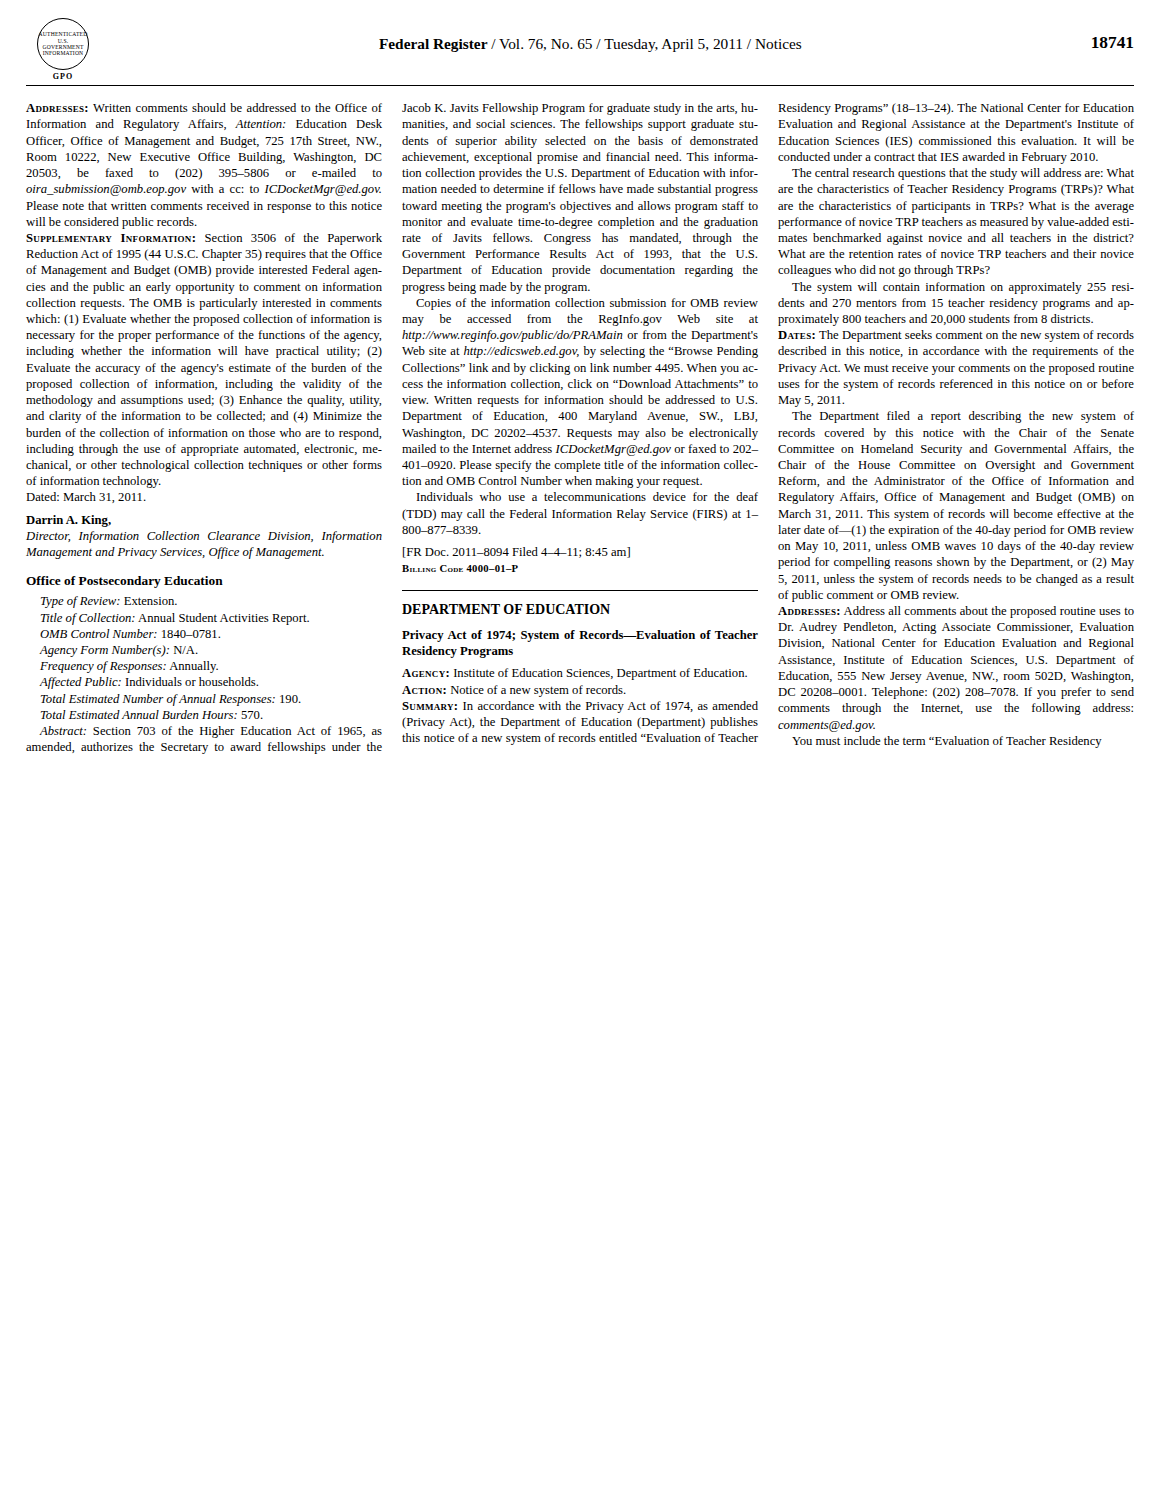Authenticated
U.S. Government
Information
GPO
Federal Register / Vol. 76, No. 65 / Tuesday, April 5, 2011 / Notices
18741
Addresses: Written comments should be addressed to the Office of Information and Regulatory Affairs, Attention: Education Desk Officer, Office of Management and Budget, 725 17th Street, NW., Room 10222, New Executive Office Building, Washington, DC 20503, be faxed to (202) 395–5806 or e-mailed to oira_submission@omb.eop.gov with a cc: to ICDocketMgr@ed.gov. Please note that written comments received in response to this notice will be considered public records.
Supplementary Information: Section 3506 of the Paperwork Reduction Act of 1995 (44 U.S.C. Chapter 35) requires that the Office of Management and Budget (OMB) provide interested Federal agencies and the public an early opportunity to comment on information collection requests. The OMB is particularly interested in comments which: (1) Evaluate whether the proposed collection of information is necessary for the proper performance of the functions of the agency, including whether the information will have practical utility; (2) Evaluate the accuracy of the agency's estimate of the burden of the proposed collection of information, including the validity of the methodology and assumptions used; (3) Enhance the quality, utility, and clarity of the information to be collected; and (4) Minimize the burden of the collection of information on those who are to respond, including through the use of appropriate automated, electronic, mechanical, or other technological collection techniques or other forms of information technology.
Dated: March 31, 2011.
Darrin A. King,
Director, Information Collection Clearance Division, Information Management and Privacy Services, Office of Management.
Office of Postsecondary Education
Type of Review: Extension.
Title of Collection: Annual Student Activities Report.
OMB Control Number: 1840–0781.
Agency Form Number(s): N/A.
Frequency of Responses: Annually.
Affected Public: Individuals or households.
Total Estimated Number of Annual Responses: 190.
Total Estimated Annual Burden Hours: 570.
Abstract: Section 703 of the Higher Education Act of 1965, as amended, authorizes the Secretary to award fellowships under the Jacob K. Javits Fellowship Program for graduate study in the arts, humanities, and social sciences. The fellowships support graduate students of superior ability selected on the basis of demonstrated achievement, exceptional promise and financial need. This information collection provides the U.S. Department of Education with information needed to determine if fellows have made substantial progress toward meeting the program's objectives and allows program staff to monitor and evaluate time-to-degree completion and the graduation rate of Javits fellows. Congress has mandated, through the Government Performance Results Act of 1993, that the U.S. Department of Education provide documentation regarding the progress being made by the program.
Copies of the information collection submission for OMB review may be accessed from the RegInfo.gov Web site at http://www.reginfo.gov/public/do/PRAMain or from the Department's Web site at http://edicsweb.ed.gov, by selecting the “Browse Pending Collections” link and by clicking on link number 4495. When you access the information collection, click on “Download Attachments” to view. Written requests for information should be addressed to U.S. Department of Education, 400 Maryland Avenue, SW., LBJ, Washington, DC 20202–4537. Requests may also be electronically mailed to the Internet address ICDocketMgr@ed.gov or faxed to 202–401–0920. Please specify the complete title of the information collection and OMB Control Number when making your request.
Individuals who use a telecommunications device for the deaf (TDD) may call the Federal Information Relay Service (FIRS) at 1–800–877–8339.
[FR Doc. 2011–8094 Filed 4–4–11; 8:45 am]
Billing Code 4000–01–P
DEPARTMENT OF EDUCATION
Privacy Act of 1974; System of Records—Evaluation of Teacher Residency Programs
Agency: Institute of Education Sciences, Department of Education.
Action: Notice of a new system of records.
Summary: In accordance with the Privacy Act of 1974, as amended (Privacy Act), the Department of Education (Department) publishes this notice of a new system of records entitled “Evaluation of Teacher Residency Programs” (18–13–24). The National Center for Education Evaluation and Regional Assistance at the Department's Institute of Education Sciences (IES) commissioned this evaluation. It will be conducted under a contract that IES awarded in February 2010.
The central research questions that the study will address are: What are the characteristics of Teacher Residency Programs (TRPs)? What are the characteristics of participants in TRPs? What is the average performance of novice TRP teachers as measured by value-added estimates benchmarked against novice and all teachers in the district? What are the retention rates of novice TRP teachers and their novice colleagues who did not go through TRPs?
The system will contain information on approximately 255 residents and 270 mentors from 15 teacher residency programs and approximately 800 teachers and 20,000 students from 8 districts.
Dates: The Department seeks comment on the new system of records described in this notice, in accordance with the requirements of the Privacy Act. We must receive your comments on the proposed routine uses for the system of records referenced in this notice on or before May 5, 2011.
The Department filed a report describing the new system of records covered by this notice with the Chair of the Senate Committee on Homeland Security and Governmental Affairs, the Chair of the House Committee on Oversight and Government Reform, and the Administrator of the Office of Information and Regulatory Affairs, Office of Management and Budget (OMB) on March 31, 2011. This system of records will become effective at the later date of—(1) the expiration of the 40-day period for OMB review on May 10, 2011, unless OMB waves 10 days of the 40-day review period for compelling reasons shown by the Department, or (2) May 5, 2011, unless the system of records needs to be changed as a result of public comment or OMB review.
Addresses: Address all comments about the proposed routine uses to Dr. Audrey Pendleton, Acting Associate Commissioner, Evaluation Division, National Center for Education Evaluation and Regional Assistance, Institute of Education Sciences, U.S. Department of Education, 555 New Jersey Avenue, NW., room 502D, Washington, DC 20208–0001. Telephone: (202) 208–7078. If you prefer to send comments through the Internet, use the following address: comments@ed.gov.
You must include the term “Evaluation of Teacher Residency